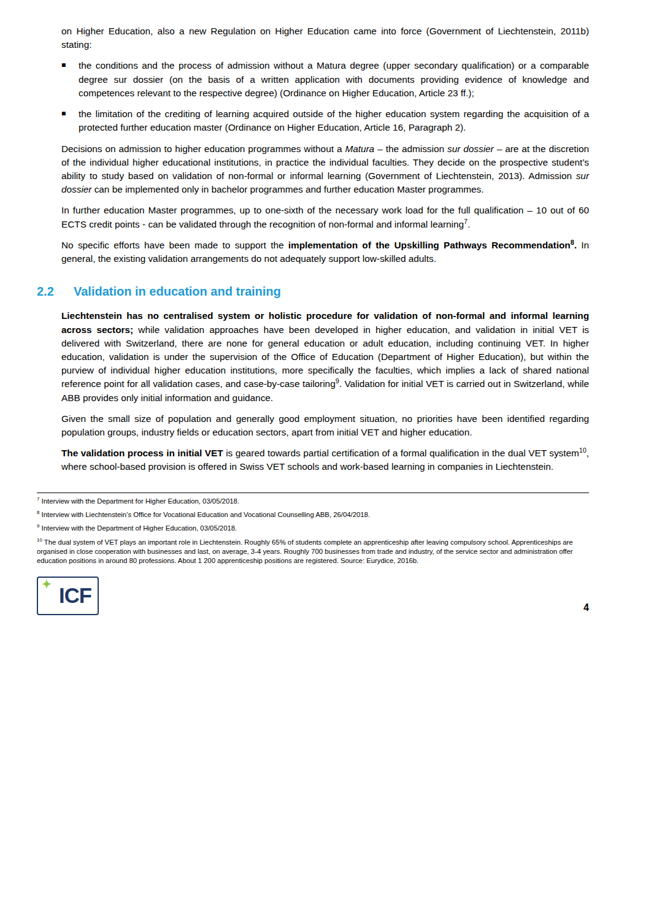on Higher Education, also a new Regulation on Higher Education came into force (Government of Liechtenstein, 2011b) stating:
the conditions and the process of admission without a Matura degree (upper secondary qualification) or a comparable degree sur dossier (on the basis of a written application with documents providing evidence of knowledge and competences relevant to the respective degree) (Ordinance on Higher Education, Article 23 ff.);
the limitation of the crediting of learning acquired outside of the higher education system regarding the acquisition of a protected further education master (Ordinance on Higher Education, Article 16, Paragraph 2).
Decisions on admission to higher education programmes without a Matura – the admission sur dossier – are at the discretion of the individual higher educational institutions, in practice the individual faculties. They decide on the prospective student’s ability to study based on validation of non-formal or informal learning (Government of Liechtenstein, 2013). Admission sur dossier can be implemented only in bachelor programmes and further education Master programmes.
In further education Master programmes, up to one-sixth of the necessary work load for the full qualification – 10 out of 60 ECTS credit points - can be validated through the recognition of non-formal and informal learning7.
No specific efforts have been made to support the implementation of the Upskilling Pathways Recommendation8. In general, the existing validation arrangements do not adequately support low-skilled adults.
2.2 Validation in education and training
Liechtenstein has no centralised system or holistic procedure for validation of non-formal and informal learning across sectors; while validation approaches have been developed in higher education, and validation in initial VET is delivered with Switzerland, there are none for general education or adult education, including continuing VET. In higher education, validation is under the supervision of the Office of Education (Department of Higher Education), but within the purview of individual higher education institutions, more specifically the faculties, which implies a lack of shared national reference point for all validation cases, and case-by-case tailoring9. Validation for initial VET is carried out in Switzerland, while ABB provides only initial information and guidance.
Given the small size of population and generally good employment situation, no priorities have been identified regarding population groups, industry fields or education sectors, apart from initial VET and higher education.
The validation process in initial VET is geared towards partial certification of a formal qualification in the dual VET system10, where school-based provision is offered in Swiss VET schools and work-based learning in companies in Liechtenstein.
7 Interview with the Department for Higher Education, 03/05/2018.
8 Interview with Liechtenstein’s Office for Vocational Education and Vocational Counselling ABB, 26/04/2018.
9 Interview with the Department of Higher Education, 03/05/2018.
10 The dual system of VET plays an important role in Liechtenstein. Roughly 65% of students complete an apprenticeship after leaving compulsory school. Apprenticeships are organised in close cooperation with businesses and last, on average, 3-4 years. Roughly 700 businesses from trade and industry, of the service sector and administration offer education positions in around 80 professions. About 1 200 apprenticeship positions are registered. Source: Eurydice, 2016b.
✦ICF
4